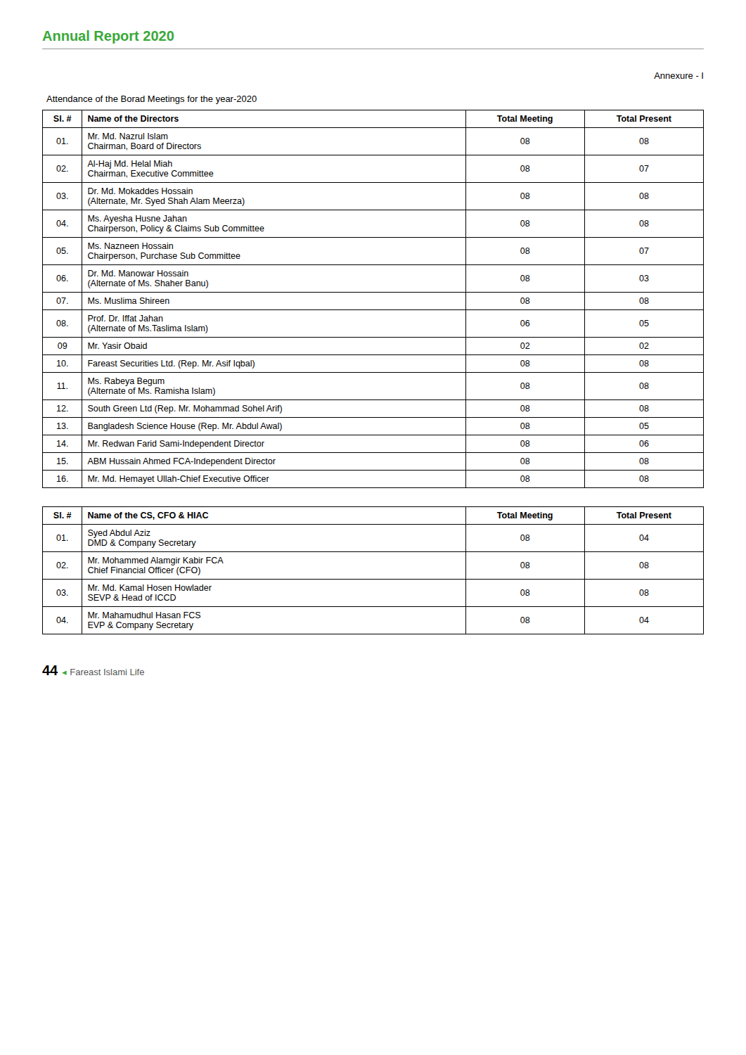Annual Report 2020
Annexure - I
Attendance of the Borad Meetings for the year-2020
| Sl. # | Name of the Directors | Total Meeting | Total Present |
| --- | --- | --- | --- |
| 01. | Mr. Md. Nazrul Islam Chairman, Board of Directors | 08 | 08 |
| 02. | Al-Haj Md. Helal Miah Chairman, Executive Committee | 08 | 07 |
| 03. | Dr. Md. Mokaddes Hossain (Alternate, Mr. Syed Shah Alam Meerza) | 08 | 08 |
| 04. | Ms. Ayesha Husne Jahan Chairperson, Policy & Claims Sub Committee | 08 | 08 |
| 05. | Ms. Nazneen Hossain Chairperson, Purchase Sub Committee | 08 | 07 |
| 06. | Dr. Md. Manowar Hossain (Alternate of Ms. Shaher Banu) | 08 | 03 |
| 07. | Ms. Muslima Shireen | 08 | 08 |
| 08. | Prof. Dr. Iffat Jahan (Alternate of Ms.Taslima Islam) | 06 | 05 |
| 09 | Mr. Yasir Obaid | 02 | 02 |
| 10. | Fareast Securities Ltd. (Rep. Mr. Asif Iqbal) | 08 | 08 |
| 11. | Ms. Rabeya Begum (Alternate of Ms. Ramisha Islam) | 08 | 08 |
| 12. | South Green Ltd (Rep. Mr. Mohammad Sohel Arif) | 08 | 08 |
| 13. | Bangladesh Science House (Rep. Mr. Abdul Awal) | 08 | 05 |
| 14. | Mr. Redwan Farid Sami-Independent Director | 08 | 06 |
| 15. | ABM Hussain Ahmed FCA-Independent Director | 08 | 08 |
| 16. | Mr. Md. Hemayet Ullah-Chief Executive Officer | 08 | 08 |
| Sl. # | Name of the CS, CFO & HIAC | Total Meeting | Total Present |
| --- | --- | --- | --- |
| 01. | Syed Abdul Aziz DMD & Company Secretary | 08 | 04 |
| 02. | Mr. Mohammed Alamgir Kabir FCA Chief Financial Officer (CFO) | 08 | 08 |
| 03. | Mr. Md. Kamal Hosen Howlader SEVP & Head of ICCD | 08 | 08 |
| 04. | Mr. Mahamudhul Hasan FCS EVP & Company Secretary | 08 | 04 |
44◂Fareast Islami Life